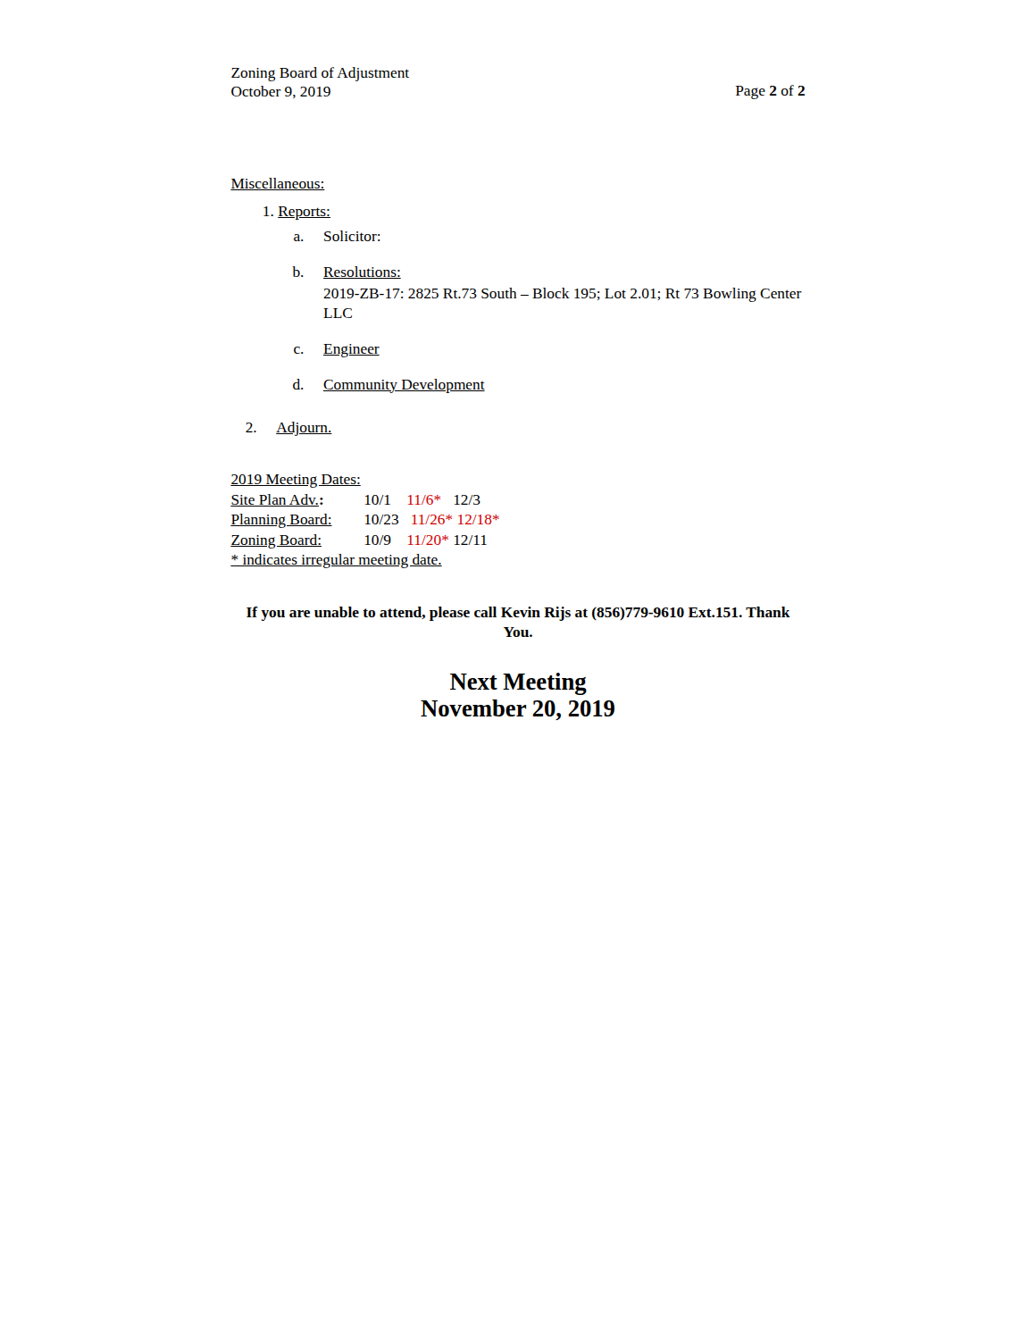Zoning Board of Adjustment
October 9, 2019
Page 2 of 2
Miscellaneous:
Reports:
Solicitor:
Resolutions:
2019-ZB-17: 2825 Rt.73 South – Block 195; Lot 2.01; Rt 73 Bowling Center LLC
Engineer
Community Development
Adjourn.
2019 Meeting Dates:
Site Plan Adv.: 10/1 11/6* 12/3
Planning Board: 10/23 11/26* 12/18*
Zoning Board: 10/9 11/20* 12/11
* indicates irregular meeting date.
If you are unable to attend, please call Kevin Rijs at (856)779-9610 Ext.151. Thank You.
Next Meeting
November 20, 2019